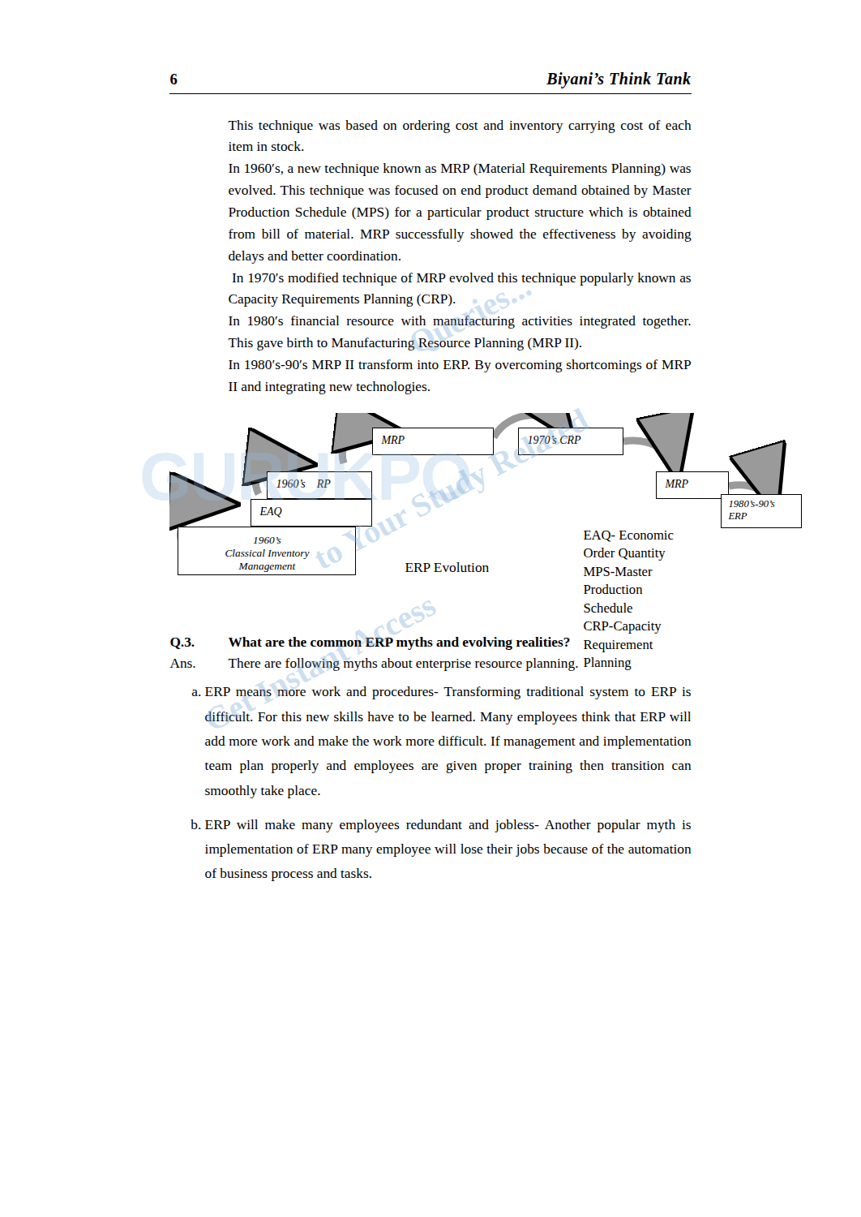GURUKPO
Queries...
to Your Study Related
Get Instant Access
6
Biyani’s Think Tank
This technique was based on ordering cost and inventory carrying cost of each item in stock.
In 1960′s, a new technique known as MRP (Material Requirements Planning) was evolved. This technique was focused on end product demand obtained by Master Production Schedule (MPS) for a particular product structure which is obtained from bill of material. MRP successfully showed the effectiveness by avoiding delays and better coordination.
In 1970′s modified technique of MRP evolved this technique popularly known as Capacity Requirements Planning (CRP).
In 1980′s financial resource with manufacturing activities integrated together. This gave birth to Manufacturing Resource Planning (MRP II).
In 1980′s-90′s MRP II transform into ERP. By overcoming shortcomings of MRP II and integrating new technologies.
MRP
1970’s CRP
MRP
1980’s-90’s
ERP
1960’s RP
EAQ
1960’s
Classical Inventory
Management
ERP Evolution
EAQ- Economic Order Quantity
MPS-Master Production Schedule
CRP-Capacity Requirement Planning
Q.3.
What are the common ERP myths and evolving realities?
Ans.
There are following myths about enterprise resource planning.
ERP means more work and procedures- Transforming traditional system to ERP is difficult. For this new skills have to be learned. Many employees think that ERP will add more work and make the work more difficult. If management and implementation team plan properly and employees are given proper training then transition can smoothly take place.
ERP will make many employees redundant and jobless- Another popular myth is implementation of ERP many employee will lose their jobs because of the automation of business process and tasks.